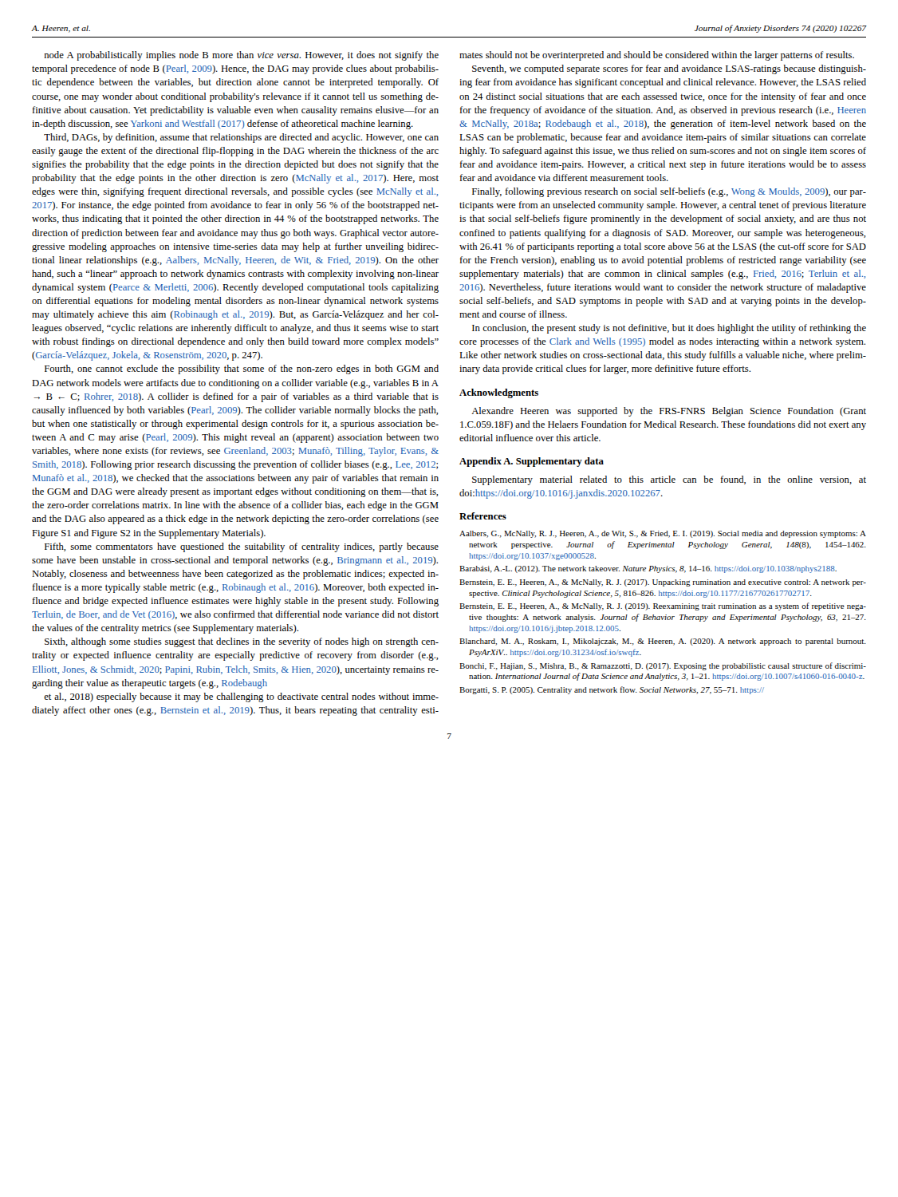A. Heeren, et al.
Journal of Anxiety Disorders 74 (2020) 102267
node A probabilistically implies node B more than vice versa. However, it does not signify the temporal precedence of node B (Pearl, 2009). Hence, the DAG may provide clues about probabilistic dependence between the variables, but direction alone cannot be interpreted temporally. Of course, one may wonder about conditional probability's relevance if it cannot tell us something definitive about causation. Yet predictability is valuable even when causality remains elusive—for an in-depth discussion, see Yarkoni and Westfall (2017) defense of atheoretical machine learning.
Third, DAGs, by definition, assume that relationships are directed and acyclic. However, one can easily gauge the extent of the directional flip-flopping in the DAG wherein the thickness of the arc signifies the probability that the edge points in the direction depicted but does not signify that the probability that the edge points in the other direction is zero (McNally et al., 2017). Here, most edges were thin, signifying frequent directional reversals, and possible cycles (see McNally et al., 2017). For instance, the edge pointed from avoidance to fear in only 56 % of the bootstrapped networks, thus indicating that it pointed the other direction in 44 % of the bootstrapped networks. The direction of prediction between fear and avoidance may thus go both ways. Graphical vector autoregressive modeling approaches on intensive time-series data may help at further unveiling bidirectional linear relationships (e.g., Aalbers, McNally, Heeren, de Wit, & Fried, 2019). On the other hand, such a “linear” approach to network dynamics contrasts with complexity involving non-linear dynamical system (Pearce & Merletti, 2006). Recently developed computational tools capitalizing on differential equations for modeling mental disorders as non-linear dynamical network systems may ultimately achieve this aim (Robinaugh et al., 2019). But, as García-Velázquez and her colleagues observed, “cyclic relations are inherently difficult to analyze, and thus it seems wise to start with robust findings on directional dependence and only then build toward more complex models” (García-Velázquez, Jokela, & Rosenström, 2020, p. 247).
Fourth, one cannot exclude the possibility that some of the non-zero edges in both GGM and DAG network models were artifacts due to conditioning on a collider variable (e.g., variables B in A → B ← C; Rohrer, 2018). A collider is defined for a pair of variables as a third variable that is causally influenced by both variables (Pearl, 2009). The collider variable normally blocks the path, but when one statistically or through experimental design controls for it, a spurious association between A and C may arise (Pearl, 2009). This might reveal an (apparent) association between two variables, where none exists (for reviews, see Greenland, 2003; Munafò, Tilling, Taylor, Evans, & Smith, 2018). Following prior research discussing the prevention of collider biases (e.g., Lee, 2012; Munafò et al., 2018), we checked that the associations between any pair of variables that remain in the GGM and DAG were already present as important edges without conditioning on them—that is, the zero-order correlations matrix. In line with the absence of a collider bias, each edge in the GGM and the DAG also appeared as a thick edge in the network depicting the zero-order correlations (see Figure S1 and Figure S2 in the Supplementary Materials).
Fifth, some commentators have questioned the suitability of centrality indices, partly because some have been unstable in cross-sectional and temporal networks (e.g., Bringmann et al., 2019). Notably, closeness and betweenness have been categorized as the problematic indices; expected influence is a more typically stable metric (e.g., Robinaugh et al., 2016). Moreover, both expected influence and bridge expected influence estimates were highly stable in the present study. Following Terluin, de Boer, and de Vet (2016), we also confirmed that differential node variance did not distort the values of the centrality metrics (see Supplementary materials).
Sixth, although some studies suggest that declines in the severity of nodes high on strength centrality or expected influence centrality are especially predictive of recovery from disorder (e.g., Elliott, Jones, & Schmidt, 2020; Papini, Rubin, Telch, Smits, & Hien, 2020), uncertainty remains regarding their value as therapeutic targets (e.g., Rodebaugh
et al., 2018) especially because it may be challenging to deactivate central nodes without immediately affect other ones (e.g., Bernstein et al., 2019). Thus, it bears repeating that centrality estimates should not be overinterpreted and should be considered within the larger patterns of results.
Seventh, we computed separate scores for fear and avoidance LSAS-ratings because distinguishing fear from avoidance has significant conceptual and clinical relevance. However, the LSAS relied on 24 distinct social situations that are each assessed twice, once for the intensity of fear and once for the frequency of avoidance of the situation. And, as observed in previous research (i.e., Heeren & McNally, 2018a; Rodebaugh et al., 2018), the generation of item-level network based on the LSAS can be problematic, because fear and avoidance item-pairs of similar situations can correlate highly. To safeguard against this issue, we thus relied on sum-scores and not on single item scores of fear and avoidance item-pairs. However, a critical next step in future iterations would be to assess fear and avoidance via different measurement tools.
Finally, following previous research on social self-beliefs (e.g., Wong & Moulds, 2009), our participants were from an unselected community sample. However, a central tenet of previous literature is that social self-beliefs figure prominently in the development of social anxiety, and are thus not confined to patients qualifying for a diagnosis of SAD. Moreover, our sample was heterogeneous, with 26.41 % of participants reporting a total score above 56 at the LSAS (the cut-off score for SAD for the French version), enabling us to avoid potential problems of restricted range variability (see supplementary materials) that are common in clinical samples (e.g., Fried, 2016; Terluin et al., 2016). Nevertheless, future iterations would want to consider the network structure of maladaptive social self-beliefs, and SAD symptoms in people with SAD and at varying points in the development and course of illness.
In conclusion, the present study is not definitive, but it does highlight the utility of rethinking the core processes of the Clark and Wells (1995) model as nodes interacting within a network system. Like other network studies on cross-sectional data, this study fulfills a valuable niche, where preliminary data provide critical clues for larger, more definitive future efforts.
Acknowledgments
Alexandre Heeren was supported by the FRS-FNRS Belgian Science Foundation (Grant 1.C.059.18F) and the Helaers Foundation for Medical Research. These foundations did not exert any editorial influence over this article.
Appendix A. Supplementary data
Supplementary material related to this article can be found, in the online version, at doi:https://doi.org/10.1016/j.janxdis.2020.102267.
References
Aalbers, G., McNally, R. J., Heeren, A., de Wit, S., & Fried, E. I. (2019). Social media and depression symptoms: A network perspective. Journal of Experimental Psychology General, 148(8), 1454–1462. https://doi.org/10.1037/xge0000528.
Barabási, A.-L. (2012). The network takeover. Nature Physics, 8, 14–16. https://doi.org/10.1038/nphys2188.
Bernstein, E. E., Heeren, A., & McNally, R. J. (2017). Unpacking rumination and executive control: A network perspective. Clinical Psychological Science, 5, 816–826. https://doi.org/10.1177/2167702617702717.
Bernstein, E. E., Heeren, A., & McNally, R. J. (2019). Reexamining trait rumination as a system of repetitive negative thoughts: A network analysis. Journal of Behavior Therapy and Experimental Psychology, 63, 21–27. https://doi.org/10.1016/j.jbtep.2018.12.005.
Blanchard, M. A., Roskam, I., Mikolajczak, M., & Heeren, A. (2020). A network approach to parental burnout. PsyArXiV.. https://doi.org/10.31234/osf.io/swqfz.
Bonchi, F., Hajian, S., Mishra, B., & Ramazzotti, D. (2017). Exposing the probabilistic causal structure of discrimination. International Journal of Data Science and Analytics, 3, 1–21. https://doi.org/10.1007/s41060-016-0040-z.
Borgatti, S. P. (2005). Centrality and network flow. Social Networks, 27, 55–71. https://
7